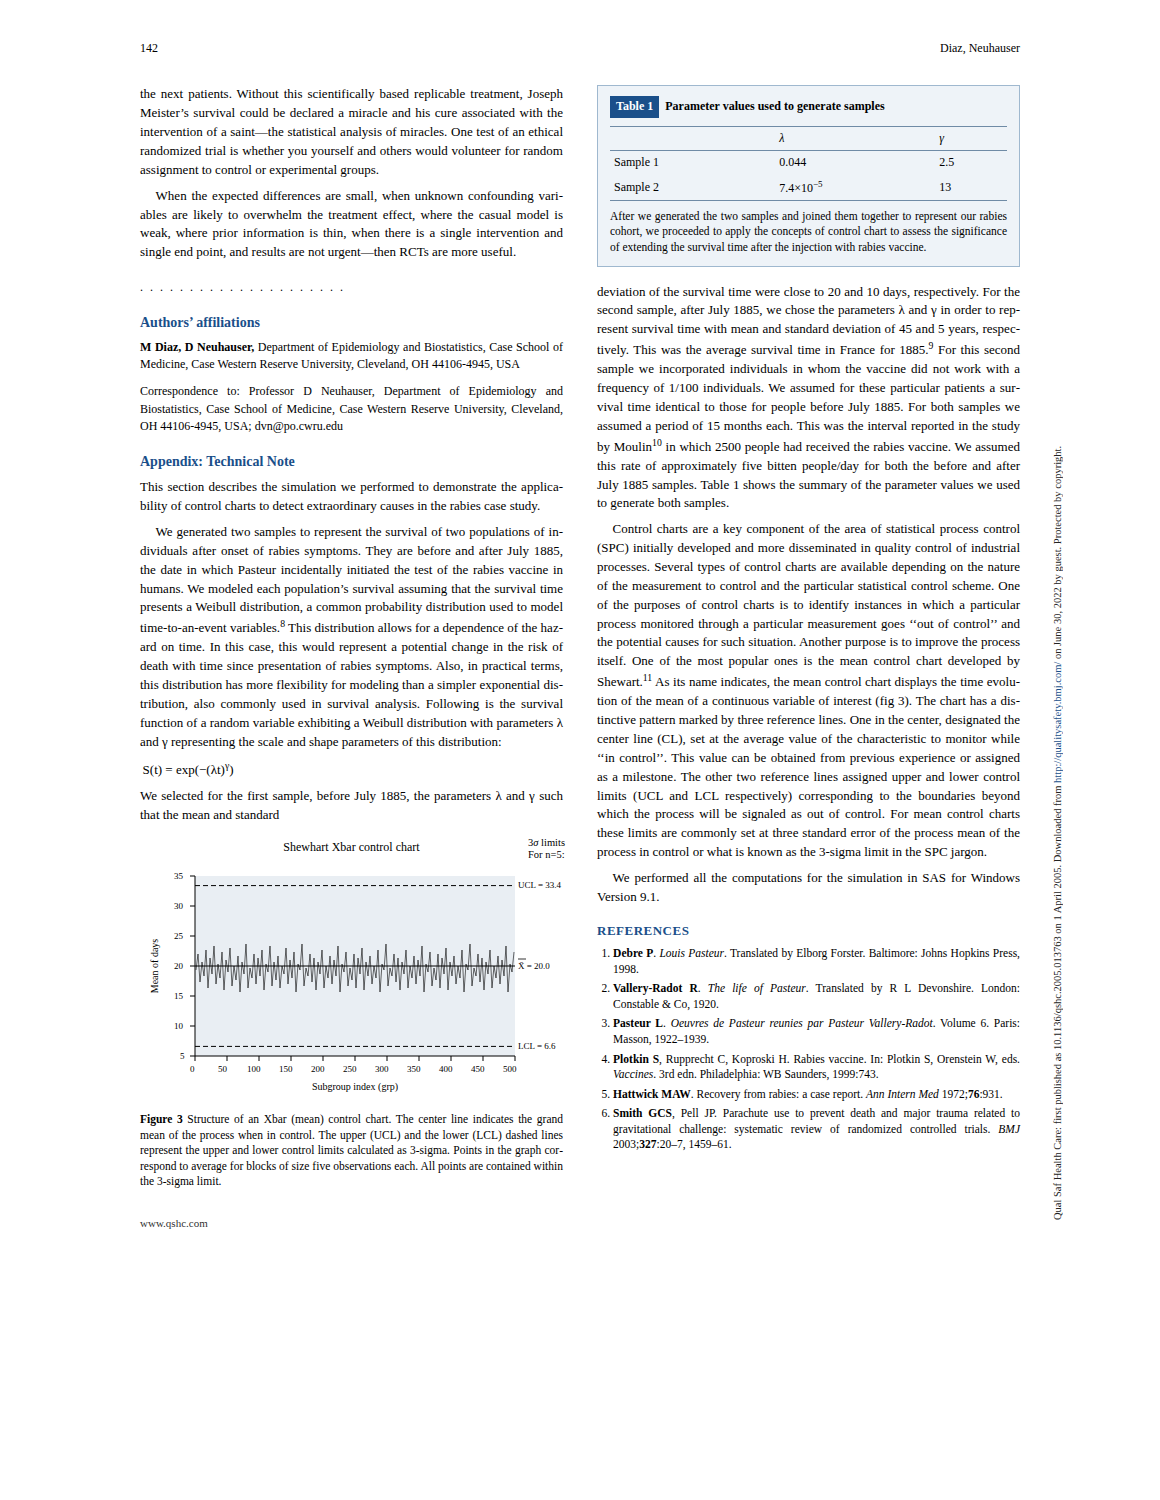Qual Saf Health Care: first published as 10.1136/qshc.2005.013763 on 1 April 2005. Downloaded from http://qualitysafety.bmj.com/ on June 30, 2022 by guest. Protected by copyright.
142 Diaz, Neuhauser
the next patients. Without this scientifically based replicable treatment, Joseph Meister’s survival could be declared a miracle and his cure associated with the intervention of a saint—the statistical analysis of miracles. One test of an ethical randomized trial is whether you yourself and others would volunteer for random assignment to control or experimental groups.
When the expected differences are small, when unknown confounding variables are likely to overwhelm the treatment effect, where the casual model is weak, where prior information is thin, when there is a single intervention and single end point, and results are not urgent—then RCTs are more useful.
. . . . . . . . . . . . . . . . . . . . .
Authors’ affiliations
M Diaz, D Neuhauser, Department of Epidemiology and Biostatistics, Case School of Medicine, Case Western Reserve University, Cleveland, OH 44106-4945, USA
Correspondence to: Professor D Neuhauser, Department of Epidemiology and Biostatistics, Case School of Medicine, Case Western Reserve University, Cleveland, OH 44106-4945, USA; dvn@po.cwru.edu
Appendix: Technical Note
This section describes the simulation we performed to demonstrate the applicability of control charts to detect extraordinary causes in the rabies case study.
We generated two samples to represent the survival of two populations of individuals after onset of rabies symptoms. They are before and after July 1885, the date in which Pasteur incidentally initiated the test of the rabies vaccine in humans. We modeled each population’s survival assuming that the survival time presents a Weibull distribution, a common probability distribution used to model time-to-an-event variables.8 This distribution allows for a dependence of the hazard on time. In this case, this would represent a potential change in the risk of death with time since presentation of rabies symptoms. Also, in practical terms, this distribution has more flexibility for modeling than a simpler exponential distribution, also commonly used in survival analysis. Following is the survival function of a random variable exhibiting a Weibull distribution with parameters λ and γ representing the scale and shape parameters of this distribution:
S(t) = exp(−(λt)γ)
We selected for the first sample, before July 1885, the parameters λ and γ such that the mean and standard
Shewhart Xbar control chart
3σ limits
For n=5:
35 30 25 20 15 10 5 0 50 100 150 200 250 300 350 400 450 500 Subgroup index (grp) Mean of days UCL = 33.4 X̄ = 20.0 LCL = 6.6
Figure 3 Structure of an Xbar (mean) control chart. The center line indicates the grand mean of the process when in control. The upper (UCL) and the lower (LCL) dashed lines represent the upper and lower control limits calculated as 3-sigma. Points in the graph correspond to average for blocks of size five observations each. All points are contained within the 3-sigma limit.
www.qshc.com
Table 1 Parameter values used to generate samples
| | λ | γ |
| --- | --- | --- |
| Sample 1 | 0.044 | 2.5 |
| Sample 2 | 7.4×10 −5 | 13 |
After we generated the two samples and joined them together to represent our rabies cohort, we proceeded to apply the concepts of control chart to assess the significance of extending the survival time after the injection with rabies vaccine.
deviation of the survival time were close to 20 and 10 days, respectively. For the second sample, after July 1885, we chose the parameters λ and γ in order to represent survival time with mean and standard deviation of 45 and 5 years, respectively. This was the average survival time in France for 1885.9 For this second sample we incorporated individuals in whom the vaccine did not work with a frequency of 1/100 individuals. We assumed for these particular patients a survival time identical to those for people before July 1885. For both samples we assumed a period of 15 months each. This was the interval reported in the study by Moulin10 in which 2500 people had received the rabies vaccine. We assumed this rate of approximately five bitten people/day for both the before and after July 1885 samples. Table 1 shows the summary of the parameter values we used to generate both samples.
Control charts are a key component of the area of statistical process control (SPC) initially developed and more disseminated in quality control of industrial processes. Several types of control charts are available depending on the nature of the measurement to control and the particular statistical control scheme. One of the purposes of control charts is to identify instances in which a particular process monitored through a particular measurement goes ‘‘out of control’’ and the potential causes for such situation. Another purpose is to improve the process itself. One of the most popular ones is the mean control chart developed by Shewart.11 As its name indicates, the mean control chart displays the time evolution of the mean of a continuous variable of interest (fig 3). The chart has a distinctive pattern marked by three reference lines. One in the center, designated the center line (CL), set at the average value of the characteristic to monitor while ‘‘in control’’. This value can be obtained from previous experience or assigned as a milestone. The other two reference lines assigned upper and lower control limits (UCL and LCL respectively) corresponding to the boundaries beyond which the process will be signaled as out of control. For mean control charts these limits are commonly set at three standard error of the process mean of the process in control or what is known as the 3-sigma limit in the SPC jargon.
We performed all the computations for the simulation in SAS for Windows Version 9.1.
REFERENCES
Debre P. Louis Pasteur. Translated by Elborg Forster. Baltimore: Johns Hopkins Press, 1998.
Vallery-Radot R. The life of Pasteur. Translated by R L Devonshire. London: Constable & Co, 1920.
Pasteur L. Oeuvres de Pasteur reunies par Pasteur Vallery-Radot. Volume 6. Paris: Masson, 1922–1939.
Plotkin S, Rupprecht C, Koproski H. Rabies vaccine. In: Plotkin S, Orenstein W, eds. Vaccines. 3rd edn. Philadelphia: WB Saunders, 1999:743.
Hattwick MAW. Recovery from rabies: a case report. Ann Intern Med 1972;76:931.
Smith GCS, Pell JP. Parachute use to prevent death and major trauma related to gravitational challenge: systematic review of randomized controlled trials. BMJ 2003;327:20–7, 1459–61.